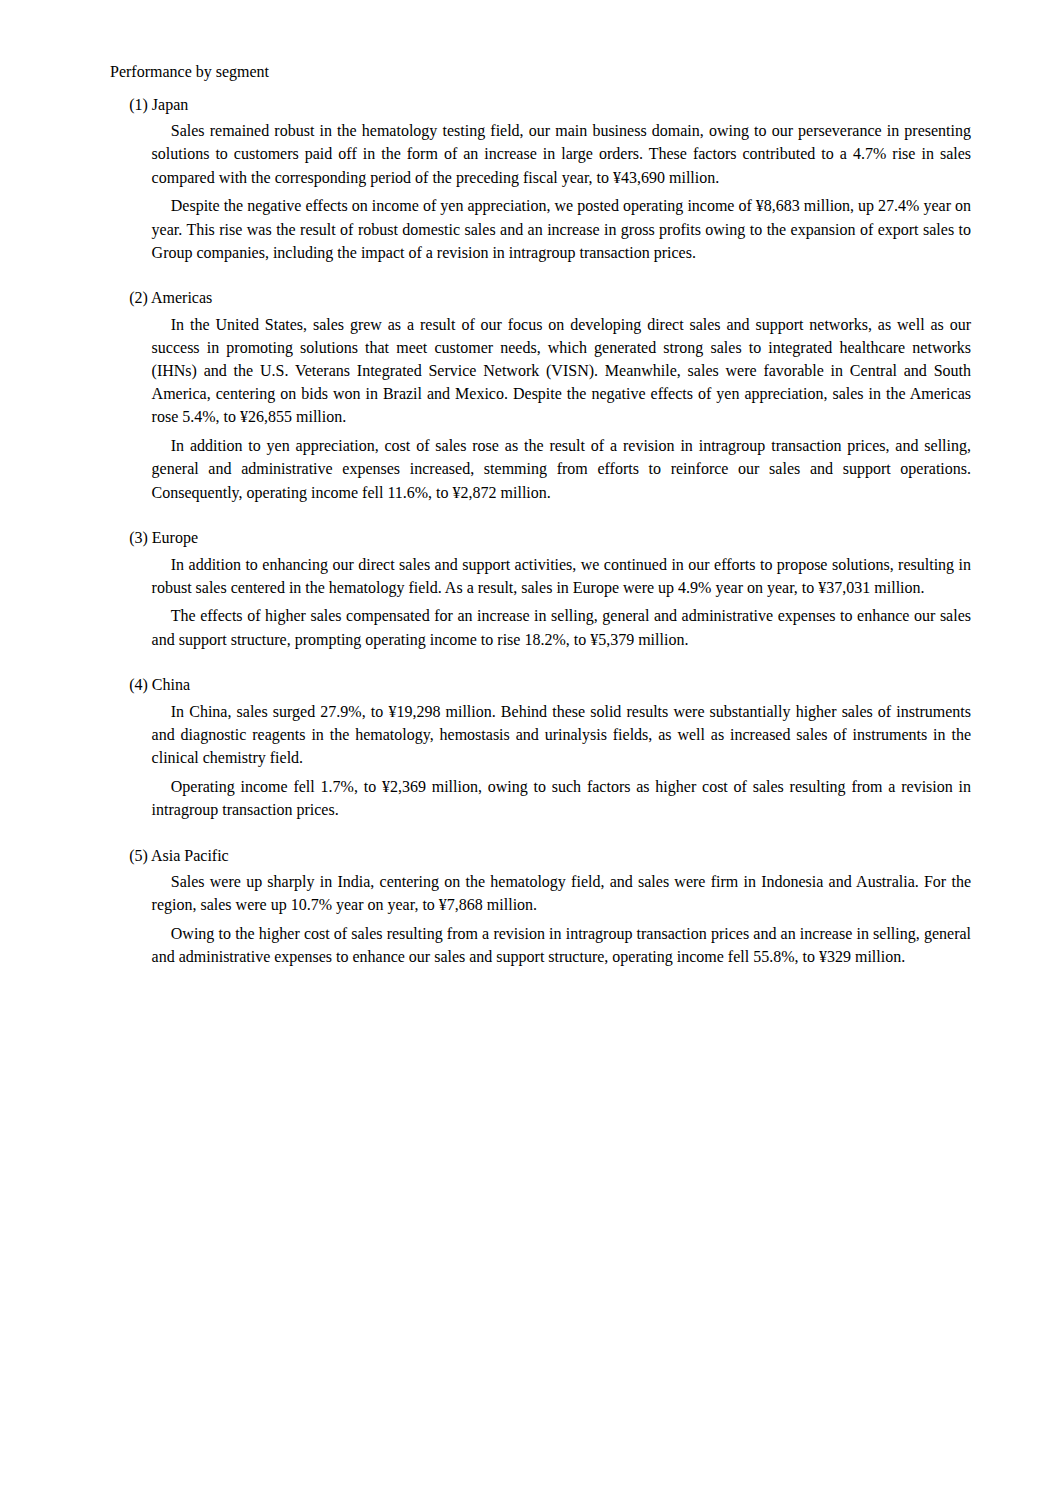Performance by segment
(1) Japan
Sales remained robust in the hematology testing field, our main business domain, owing to our perseverance in presenting solutions to customers paid off in the form of an increase in large orders. These factors contributed to a 4.7% rise in sales compared with the corresponding period of the preceding fiscal year, to ¥43,690 million.
Despite the negative effects on income of yen appreciation, we posted operating income of ¥8,683 million, up 27.4% year on year. This rise was the result of robust domestic sales and an increase in gross profits owing to the expansion of export sales to Group companies, including the impact of a revision in intragroup transaction prices.
(2) Americas
In the United States, sales grew as a result of our focus on developing direct sales and support networks, as well as our success in promoting solutions that meet customer needs, which generated strong sales to integrated healthcare networks (IHNs) and the U.S. Veterans Integrated Service Network (VISN). Meanwhile, sales were favorable in Central and South America, centering on bids won in Brazil and Mexico. Despite the negative effects of yen appreciation, sales in the Americas rose 5.4%, to ¥26,855 million.
In addition to yen appreciation, cost of sales rose as the result of a revision in intragroup transaction prices, and selling, general and administrative expenses increased, stemming from efforts to reinforce our sales and support operations. Consequently, operating income fell 11.6%, to ¥2,872 million.
(3) Europe
In addition to enhancing our direct sales and support activities, we continued in our efforts to propose solutions, resulting in robust sales centered in the hematology field. As a result, sales in Europe were up 4.9% year on year, to ¥37,031 million.
The effects of higher sales compensated for an increase in selling, general and administrative expenses to enhance our sales and support structure, prompting operating income to rise 18.2%, to ¥5,379 million.
(4) China
In China, sales surged 27.9%, to ¥19,298 million. Behind these solid results were substantially higher sales of instruments and diagnostic reagents in the hematology, hemostasis and urinalysis fields, as well as increased sales of instruments in the clinical chemistry field.
Operating income fell 1.7%, to ¥2,369 million, owing to such factors as higher cost of sales resulting from a revision in intragroup transaction prices.
(5) Asia Pacific
Sales were up sharply in India, centering on the hematology field, and sales were firm in Indonesia and Australia. For the region, sales were up 10.7% year on year, to ¥7,868 million.
Owing to the higher cost of sales resulting from a revision in intragroup transaction prices and an increase in selling, general and administrative expenses to enhance our sales and support structure, operating income fell 55.8%, to ¥329 million.